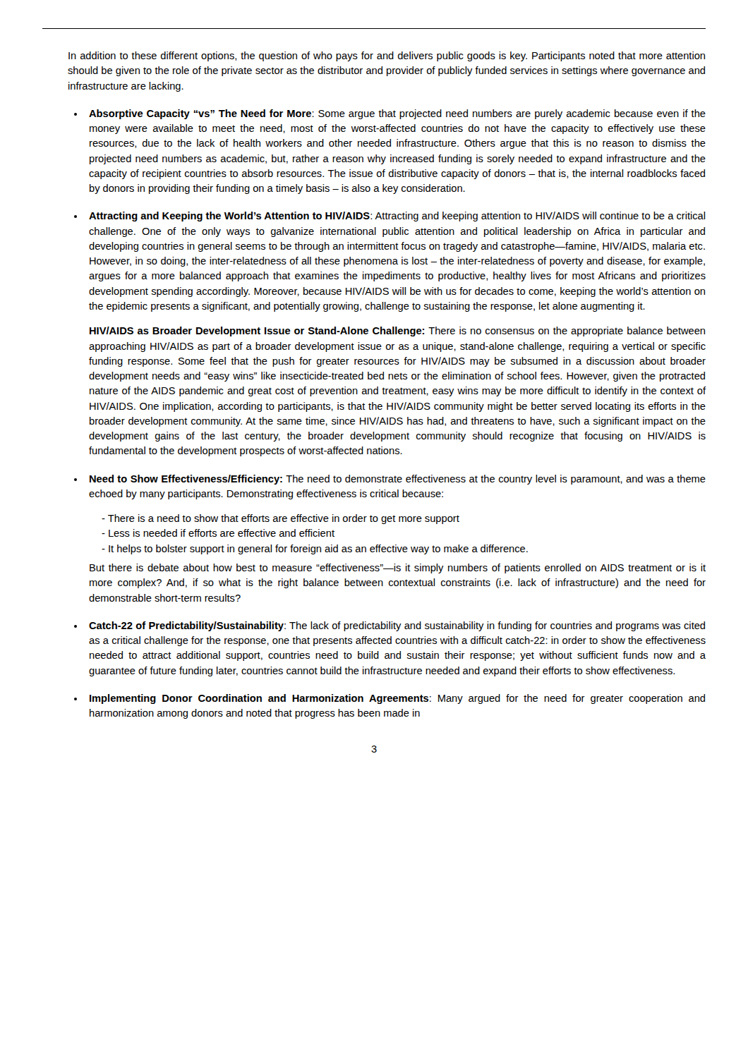In addition to these different options, the question of who pays for and delivers public goods is key. Participants noted that more attention should be given to the role of the private sector as the distributor and provider of publicly funded services in settings where governance and infrastructure are lacking.
Absorptive Capacity “vs” The Need for More: Some argue that projected need numbers are purely academic because even if the money were available to meet the need, most of the worst-affected countries do not have the capacity to effectively use these resources, due to the lack of health workers and other needed infrastructure. Others argue that this is no reason to dismiss the projected need numbers as academic, but, rather a reason why increased funding is sorely needed to expand infrastructure and the capacity of recipient countries to absorb resources. The issue of distributive capacity of donors – that is, the internal roadblocks faced by donors in providing their funding on a timely basis – is also a key consideration.
Attracting and Keeping the World’s Attention to HIV/AIDS: Attracting and keeping attention to HIV/AIDS will continue to be a critical challenge. One of the only ways to galvanize international public attention and political leadership on Africa in particular and developing countries in general seems to be through an intermittent focus on tragedy and catastrophe—famine, HIV/AIDS, malaria etc. However, in so doing, the inter-relatedness of all these phenomena is lost – the inter-relatedness of poverty and disease, for example, argues for a more balanced approach that examines the impediments to productive, healthy lives for most Africans and prioritizes development spending accordingly. Moreover, because HIV/AIDS will be with us for decades to come, keeping the world’s attention on the epidemic presents a significant, and potentially growing, challenge to sustaining the response, let alone augmenting it.
HIV/AIDS as Broader Development Issue or Stand-Alone Challenge: There is no consensus on the appropriate balance between approaching HIV/AIDS as part of a broader development issue or as a unique, stand-alone challenge, requiring a vertical or specific funding response. Some feel that the push for greater resources for HIV/AIDS may be subsumed in a discussion about broader development needs and “easy wins” like insecticide-treated bed nets or the elimination of school fees. However, given the protracted nature of the AIDS pandemic and great cost of prevention and treatment, easy wins may be more difficult to identify in the context of HIV/AIDS. One implication, according to participants, is that the HIV/AIDS community might be better served locating its efforts in the broader development community. At the same time, since HIV/AIDS has had, and threatens to have, such a significant impact on the development gains of the last century, the broader development community should recognize that focusing on HIV/AIDS is fundamental to the development prospects of worst-affected nations.
Need to Show Effectiveness/Efficiency: The need to demonstrate effectiveness at the country level is paramount, and was a theme echoed by many participants. Demonstrating effectiveness is critical because:
There is a need to show that efforts are effective in order to get more support
Less is needed if efforts are effective and efficient
It helps to bolster support in general for foreign aid as an effective way to make a difference.
But there is debate about how best to measure “effectiveness”—is it simply numbers of patients enrolled on AIDS treatment or is it more complex? And, if so what is the right balance between contextual constraints (i.e. lack of infrastructure) and the need for demonstrable short-term results?
Catch-22 of Predictability/Sustainability: The lack of predictability and sustainability in funding for countries and programs was cited as a critical challenge for the response, one that presents affected countries with a difficult catch-22: in order to show the effectiveness needed to attract additional support, countries need to build and sustain their response; yet without sufficient funds now and a guarantee of future funding later, countries cannot build the infrastructure needed and expand their efforts to show effectiveness.
Implementing Donor Coordination and Harmonization Agreements: Many argued for the need for greater cooperation and harmonization among donors and noted that progress has been made in
3